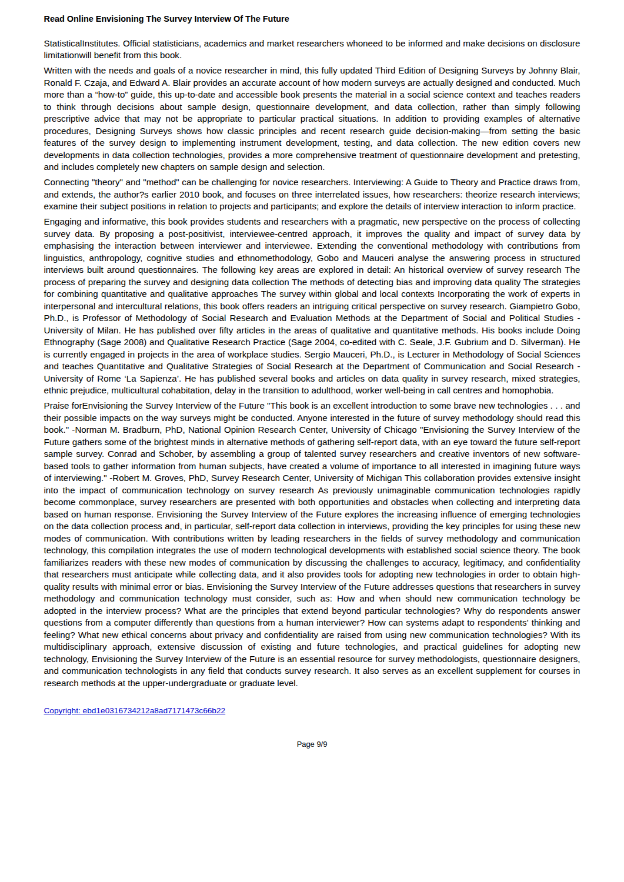Read Online Envisioning The Survey Interview Of The Future
StatisticalInstitutes. Official statisticians, academics and market researchers whoneed to be informed and make decisions on disclosure limitationwill benefit from this book.
Written with the needs and goals of a novice researcher in mind, this fully updated Third Edition of Designing Surveys by Johnny Blair, Ronald F. Czaja, and Edward A. Blair provides an accurate account of how modern surveys are actually designed and conducted. Much more than a “how-to” guide, this up-to-date and accessible book presents the material in a social science context and teaches readers to think through decisions about sample design, questionnaire development, and data collection, rather than simply following prescriptive advice that may not be appropriate to particular practical situations. In addition to providing examples of alternative procedures, Designing Surveys shows how classic principles and recent research guide decision-making—from setting the basic features of the survey design to implementing instrument development, testing, and data collection. The new edition covers new developments in data collection technologies, provides a more comprehensive treatment of questionnaire development and pretesting, and includes completely new chapters on sample design and selection.
Connecting "theory" and "method" can be challenging for novice researchers. Interviewing: A Guide to Theory and Practice draws from, and extends, the author?s earlier 2010 book, and focuses on three interrelated issues, how researchers: theorize research interviews; examine their subject positions in relation to projects and participants; and explore the details of interview interaction to inform practice.
Engaging and informative, this book provides students and researchers with a pragmatic, new perspective on the process of collecting survey data. By proposing a post-positivist, interviewee-centred approach, it improves the quality and impact of survey data by emphasising the interaction between interviewer and interviewee. Extending the conventional methodology with contributions from linguistics, anthropology, cognitive studies and ethnomethodology, Gobo and Mauceri analyse the answering process in structured interviews built around questionnaires. The following key areas are explored in detail: An historical overview of survey research The process of preparing the survey and designing data collection The methods of detecting bias and improving data quality The strategies for combining quantitative and qualitative approaches The survey within global and local contexts Incorporating the work of experts in interpersonal and intercultural relations, this book offers readers an intriguing critical perspective on survey research. Giampietro Gobo, Ph.D., is Professor of Methodology of Social Research and Evaluation Methods at the Department of Social and Political Studies - University of Milan. He has published over fifty articles in the areas of qualitative and quantitative methods. His books include Doing Ethnography (Sage 2008) and Qualitative Research Practice (Sage 2004, co-edited with C. Seale, J.F. Gubrium and D. Silverman). He is currently engaged in projects in the area of workplace studies. Sergio Mauceri, Ph.D., is Lecturer in Methodology of Social Sciences and teaches Quantitative and Qualitative Strategies of Social Research at the Department of Communication and Social Research - University of Rome ‘La Sapienza’. He has published several books and articles on data quality in survey research, mixed strategies, ethnic prejudice, multicultural cohabitation, delay in the transition to adulthood, worker well-being in call centres and homophobia.
Praise forEnvisioning the Survey Interview of the Future "This book is an excellent introduction to some brave new technologies . . . and their possible impacts on the way surveys might be conducted. Anyone interested in the future of survey methodology should read this book." -Norman M. Bradburn, PhD, National Opinion Research Center, University of Chicago "Envisioning the Survey Interview of the Future gathers some of the brightest minds in alternative methods of gathering self-report data, with an eye toward the future self-report sample survey. Conrad and Schober, by assembling a group of talented survey researchers and creative inventors of new software-based tools to gather information from human subjects, have created a volume of importance to all interested in imagining future ways of interviewing." -Robert M. Groves, PhD, Survey Research Center, University of Michigan This collaboration provides extensive insight into the impact of communication technology on survey research As previously unimaginable communication technologies rapidly become commonplace, survey researchers are presented with both opportunities and obstacles when collecting and interpreting data based on human response. Envisioning the Survey Interview of the Future explores the increasing influence of emerging technologies on the data collection process and, in particular, self-report data collection in interviews, providing the key principles for using these new modes of communication. With contributions written by leading researchers in the fields of survey methodology and communication technology, this compilation integrates the use of modern technological developments with established social science theory. The book familiarizes readers with these new modes of communication by discussing the challenges to accuracy, legitimacy, and confidentiality that researchers must anticipate while collecting data, and it also provides tools for adopting new technologies in order to obtain high-quality results with minimal error or bias. Envisioning the Survey Interview of the Future addresses questions that researchers in survey methodology and communication technology must consider, such as: How and when should new communication technology be adopted in the interview process? What are the principles that extend beyond particular technologies? Why do respondents answer questions from a computer differently than questions from a human interviewer? How can systems adapt to respondents' thinking and feeling? What new ethical concerns about privacy and confidentiality are raised from using new communication technologies? With its multidisciplinary approach, extensive discussion of existing and future technologies, and practical guidelines for adopting new technology, Envisioning the Survey Interview of the Future is an essential resource for survey methodologists, questionnaire designers, and communication technologists in any field that conducts survey research. It also serves as an excellent supplement for courses in research methods at the upper-undergraduate or graduate level.
Copyright: ebd1e0316734212a8ad7171473c66b22
Page 9/9